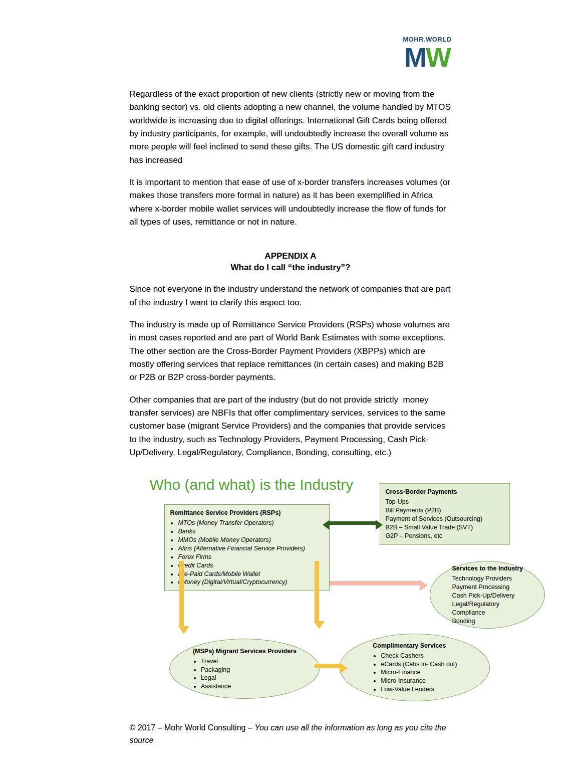MOHR.WORLD
MW
Regardless of the exact proportion of new clients (strictly new or moving from the banking sector) vs. old clients adopting a new channel, the volume handled by MTOS worldwide is increasing due to digital offerings. International Gift Cards being offered by industry participants, for example, will undoubtedly increase the overall volume as more people will feel inclined to send these gifts. The US domestic gift card industry has increased
It is important to mention that ease of use of x-border transfers increases volumes (or makes those transfers more formal in nature) as it has been exemplified in Africa where x-border mobile wallet services will undoubtedly increase the flow of funds for all types of uses, remittance or not in nature.
APPENDIX A What do I call “the industry”?
Since not everyone in the industry understand the network of companies that are part of the industry I want to clarify this aspect too.
The industry is made up of Remittance Service Providers (RSPs) whose volumes are in most cases reported and are part of World Bank Estimates with some exceptions. The other section are the Cross-Border Payment Providers (XBPPs) which are mostly offering services that replace remittances (in certain cases) and making B2B or P2B or B2P cross-border payments.
Other companies that are part of the industry (but do not provide strictly money transfer services) are NBFIs that offer complimentary services, services to the same customer base (migrant Service Providers) and the companies that provide services to the industry, such as Technology Providers, Payment Processing, Cash Pick-Up/Delivery, Legal/Regulatory, Compliance, Bonding, consulting, etc.)
Who (and what) is the Industry
Remittance Service Providers (RSPs)
MTOs (Money Transfer Operators)
Banks
MMOs (Mobile Money Operators)
Afins (Alternative Financial Service Providers)
Forex Firms
Credit Cards
Pre-Paid Cards/Mobile Wallet
eMoney (Digital/Virtual/Cryptocurrency)
Cross-Border Payments
Top-Ups
Bill Payments (P2B)
Payment of Services (Outsourcing)
B2B – Small Value Trade (SVT)
G2P – Pensions, etc
Services to the Industry
Technology Providers
Payment Processing
Cash Pick-Up/Delivery
Legal/Regulatory
Compliance
Bonding
(MSPs) Migrant Services Providers
Travel
Packaging
Legal
Assistance
Complimentary Services
Check Cashers
eCards (Cahs in- Cash out)
Micro-Finance
Micro-Insurance
Low-Value Lenders
© 2017 – Mohr World Consulting – You can use all the information as long as you cite the source